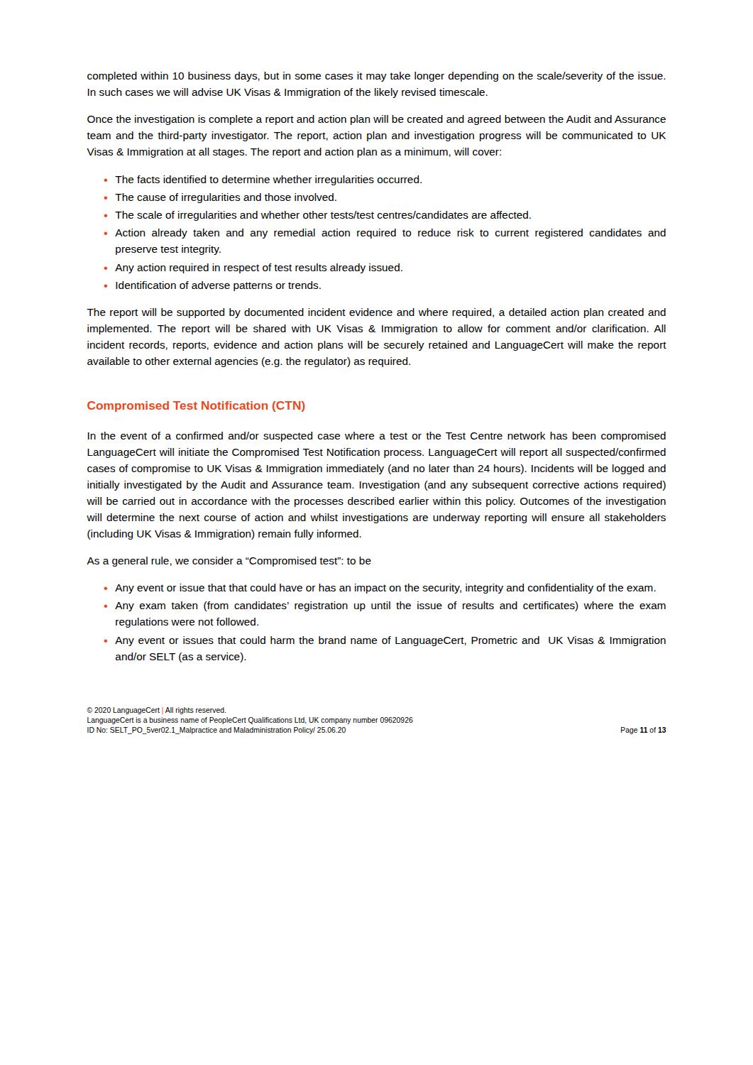completed within 10 business days, but in some cases it may take longer depending on the scale/severity of the issue. In such cases we will advise UK Visas & Immigration of the likely revised timescale.
Once the investigation is complete a report and action plan will be created and agreed between the Audit and Assurance team and the third-party investigator. The report, action plan and investigation progress will be communicated to UK Visas & Immigration at all stages. The report and action plan as a minimum, will cover:
The facts identified to determine whether irregularities occurred.
The cause of irregularities and those involved.
The scale of irregularities and whether other tests/test centres/candidates are affected.
Action already taken and any remedial action required to reduce risk to current registered candidates and preserve test integrity.
Any action required in respect of test results already issued.
Identification of adverse patterns or trends.
The report will be supported by documented incident evidence and where required, a detailed action plan created and implemented. The report will be shared with UK Visas & Immigration to allow for comment and/or clarification. All incident records, reports, evidence and action plans will be securely retained and LanguageCert will make the report available to other external agencies (e.g. the regulator) as required.
Compromised Test Notification (CTN)
In the event of a confirmed and/or suspected case where a test or the Test Centre network has been compromised LanguageCert will initiate the Compromised Test Notification process. LanguageCert will report all suspected/confirmed cases of compromise to UK Visas & Immigration immediately (and no later than 24 hours). Incidents will be logged and initially investigated by the Audit and Assurance team. Investigation (and any subsequent corrective actions required) will be carried out in accordance with the processes described earlier within this policy. Outcomes of the investigation will determine the next course of action and whilst investigations are underway reporting will ensure all stakeholders (including UK Visas & Immigration) remain fully informed.
As a general rule, we consider a “Compromised test”: to be
Any event or issue that that could have or has an impact on the security, integrity and confidentiality of the exam.
Any exam taken (from candidates’ registration up until the issue of results and certificates) where the exam regulations were not followed.
Any event or issues that could harm the brand name of LanguageCert, Prometric and UK Visas & Immigration and/or SELT (as a service).
© 2020 LanguageCert | All rights reserved.
LanguageCert is a business name of PeopleCert Qualifications Ltd, UK company number 09620926
ID No: SELT_PO_5ver02.1_Malpractice and Maladministration Policy/ 25.06.20
Page 11 of 13